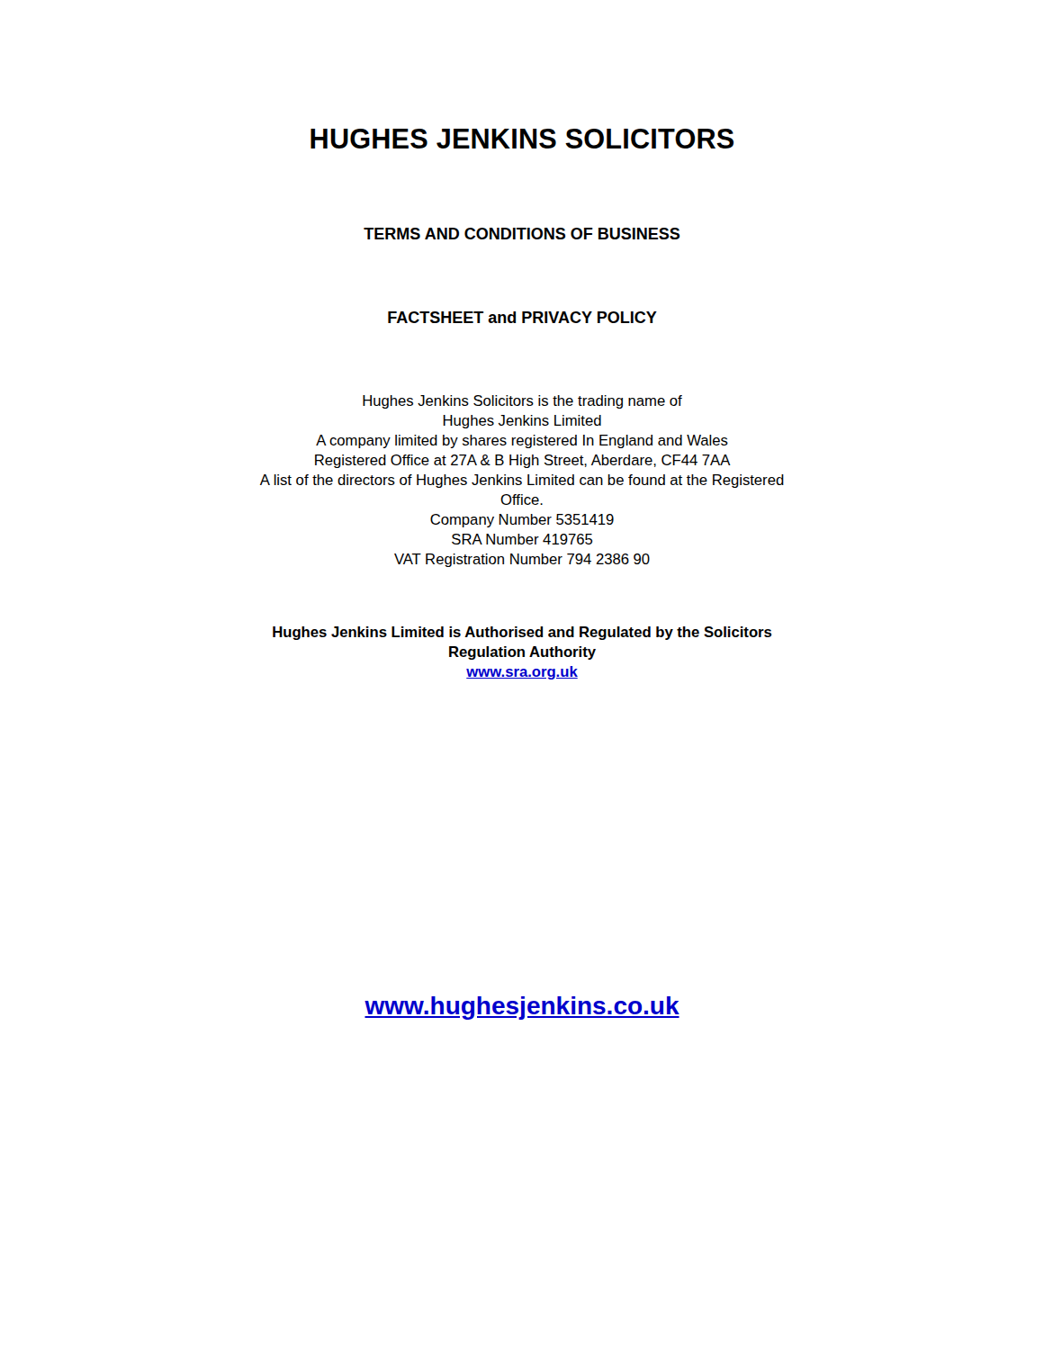HUGHES JENKINS SOLICITORS
TERMS AND CONDITIONS OF BUSINESS
FACTSHEET and PRIVACY POLICY
Hughes Jenkins Solicitors is the trading name of
Hughes Jenkins Limited
A company limited by shares registered In England and Wales
Registered Office at 27A & B High Street, Aberdare, CF44 7AA
A list of the directors of Hughes Jenkins Limited can be found at the Registered Office.
Company Number 5351419
SRA Number 419765
VAT Registration Number 794 2386 90
Hughes Jenkins Limited is Authorised and Regulated by the Solicitors Regulation Authority
www.sra.org.uk
www.hughesjenkins.co.uk